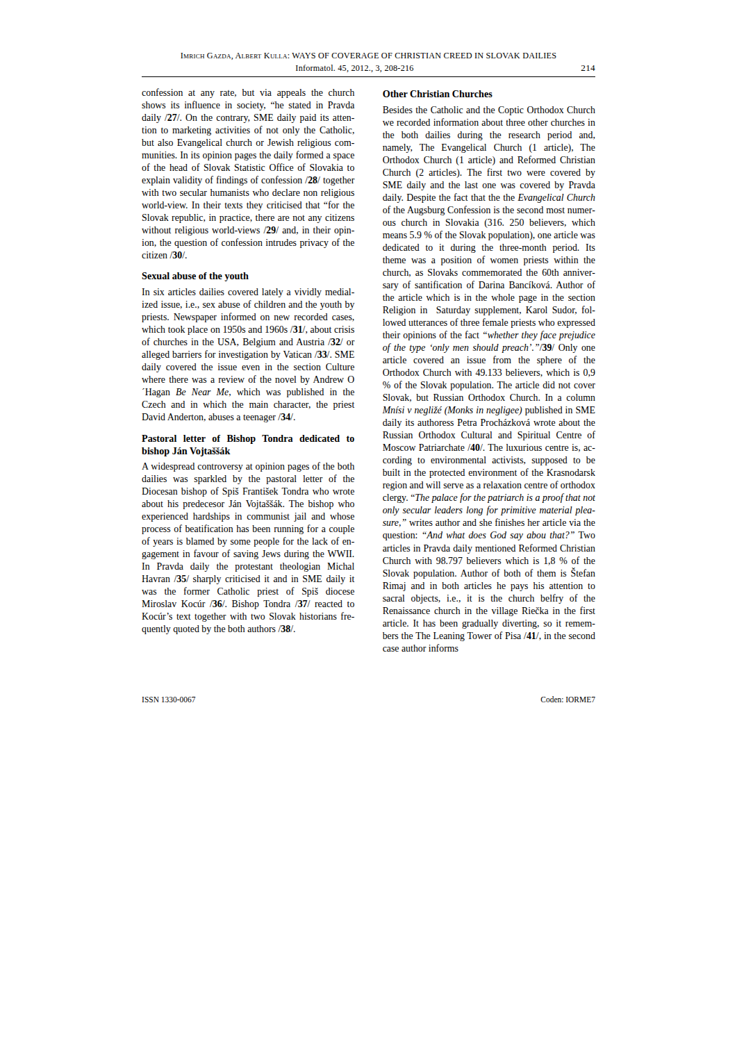Imrich Gazda, Albert Kulla: WAYS OF COVERAGE OF CHRISTIAN CREED IN SLOVAK DAILIES
Informatol. 45, 2012., 3, 208-216
214
confession at any rate, but via appeals the church shows its influence in society, “he stated in Pravda daily /27/. On the contrary, SME daily paid its attention to marketing activities of not only the Catholic, but also Evangelical church or Jewish religious communities. In its opinion pages the daily formed a space of the head of Slovak Statistic Office of Slovakia to explain validity of findings of confession /28/ together with two secular humanists who declare non religious world-view. In their texts they criticised that “for the Slovak republic, in practice, there are not any citizens without religious world-views /29/ and, in their opinion, the question of confession intrudes privacy of the citizen /30/.
Sexual abuse of the youth
In six articles dailies covered lately a vividly medialized issue, i.e., sex abuse of children and the youth by priests. Newspaper informed on new recorded cases, which took place on 1950s and 1960s /31/, about crisis of churches in the USA, Belgium and Austria /32/ or alleged barriers for investigation by Vatican /33/. SME daily covered the issue even in the section Culture where there was a review of the novel by Andrew O´Hagan Be Near Me, which was published in the Czech and in which the main character, the priest David Anderton, abuses a teenager /34/.
Pastoral letter of Bishop Tondra dedicated to bishop Ján Vojtaššák
A widespread controversy at opinion pages of the both dailies was sparkled by the pastoral letter of the Diocesan bishop of Spiš František Tondra who wrote about his predecesor Ján Vojtaššák. The bishop who experienced hardships in communist jail and whose process of beatification has been running for a couple of years is blamed by some people for the lack of engagement in favour of saving Jews during the WWII. In Pravda daily the protestant theologian Michal Havran /35/ sharply criticised it and in SME daily it was the former Catholic priest of Spiš diocese Miroslav Kocúr /36/. Bishop Tondra /37/ reacted to Kocúr’s text together with two Slovak historians frequently quoted by the both authors /38/.
Other Christian Churches
Besides the Catholic and the Coptic Orthodox Church we recorded information about three other churches in the both dailies during the research period and, namely, The Evangelical Church (1 article), The Orthodox Church (1 article) and Reformed Christian Church (2 articles). The first two were covered by SME daily and the last one was covered by Pravda daily. Despite the fact that the the Evangelical Church of the Augsburg Confession is the second most numerous church in Slovakia (316. 250 believers, which means 5.9 % of the Slovak population), one article was dedicated to it during the three-month period. Its theme was a position of women priests within the church, as Slovaks commemorated the 60th anniversary of santification of Darina Bancíková. Author of the article which is in the whole page in the section Religion in Saturday supplement, Karol Sudor, followed utterances of three female priests who expressed their opinions of the fact “whether they face prejudice of the type ‘only men should preach’.”/39/ Only one article covered an issue from the sphere of the Orthodox Church with 49.133 believers, which is 0,9 % of the Slovak population. The article did not cover Slovak, but Russian Orthodox Church. In a column Mnísi v negližé (Monks in negligee) published in SME daily its authoress Petra Procházková wrote about the Russian Orthodox Cultural and Spiritual Centre of Moscow Patriarchate /40/. The luxurious centre is, according to environmental activists, supposed to be built in the protected environment of the Krasnodarsk region and will serve as a relaxation centre of orthodox clergy. “The palace for the patriarch is a proof that not only secular leaders long for primitive material pleasure,” writes author and she finishes her article via the question: “And what does God say abou that?” Two articles in Pravda daily mentioned Reformed Christian Church with 98.797 believers which is 1,8 % of the Slovak population. Author of both of them is Štefan Rimaj and in both articles he pays his attention to sacral objects, i.e., it is the church belfry of the Renaissance church in the village Riečka in the first article. It has been gradually diverting, so it remembers the The Leaning Tower of Pisa /41/, in the second case author informs
ISSN 1330-0067
Coden: IORME7